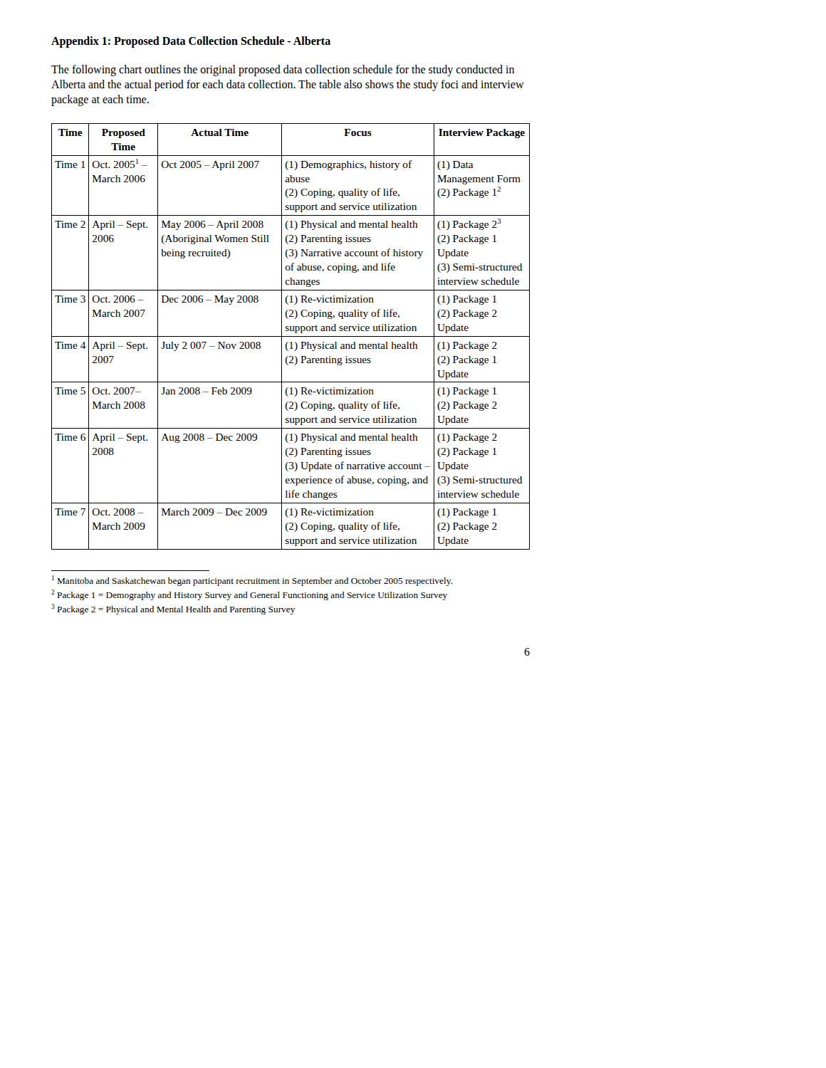Appendix 1: Proposed Data Collection Schedule - Alberta
The following chart outlines the original proposed data collection schedule for the study conducted in Alberta and the actual period for each data collection. The table also shows the study foci and interview package at each time.
| Time | Proposed Time | Actual Time | Focus | Interview Package |
| --- | --- | --- | --- | --- |
| Time 1 | Oct. 2005 1 – March 2006 | Oct 2005 – April 2007 | (1) Demographics, history of abuse (2) Coping, quality of life, support and service utilization | (1) Data Management Form (2) Package 1 2 |
| Time 2 | April – Sept. 2006 | May 2006 – April 2008 (Aboriginal Women Still being recruited) | (1) Physical and mental health (2) Parenting issues (3) Narrative account of history of abuse, coping, and life changes | (1) Package 2 3 (2) Package 1 Update (3) Semi-structured interview schedule |
| Time 3 | Oct. 2006 – March 2007 | Dec 2006 – May 2008 | (1) Re-victimization (2) Coping, quality of life, support and service utilization | (1) Package 1 (2) Package 2 Update |
| Time 4 | April – Sept. 2007 | July 2 007 – Nov 2008 | (1) Physical and mental health (2) Parenting issues | (1) Package 2 (2) Package 1 Update |
| Time 5 | Oct. 2007– March 2008 | Jan 2008 – Feb 2009 | (1) Re-victimization (2) Coping, quality of life, support and service utilization | (1) Package 1 (2) Package 2 Update |
| Time 6 | April – Sept. 2008 | Aug 2008 – Dec 2009 | (1) Physical and mental health (2) Parenting issues (3) Update of narrative account – experience of abuse, coping, and life changes | (1) Package 2 (2) Package 1 Update (3) Semi-structured interview schedule |
| Time 7 | Oct. 2008 – March 2009 | March 2009 – Dec 2009 | (1) Re-victimization (2) Coping, quality of life, support and service utilization | (1) Package 1 (2) Package 2 Update |
1 Manitoba and Saskatchewan began participant recruitment in September and October 2005 respectively.
2 Package 1 = Demography and History Survey and General Functioning and Service Utilization Survey
3 Package 2 = Physical and Mental Health and Parenting Survey
6